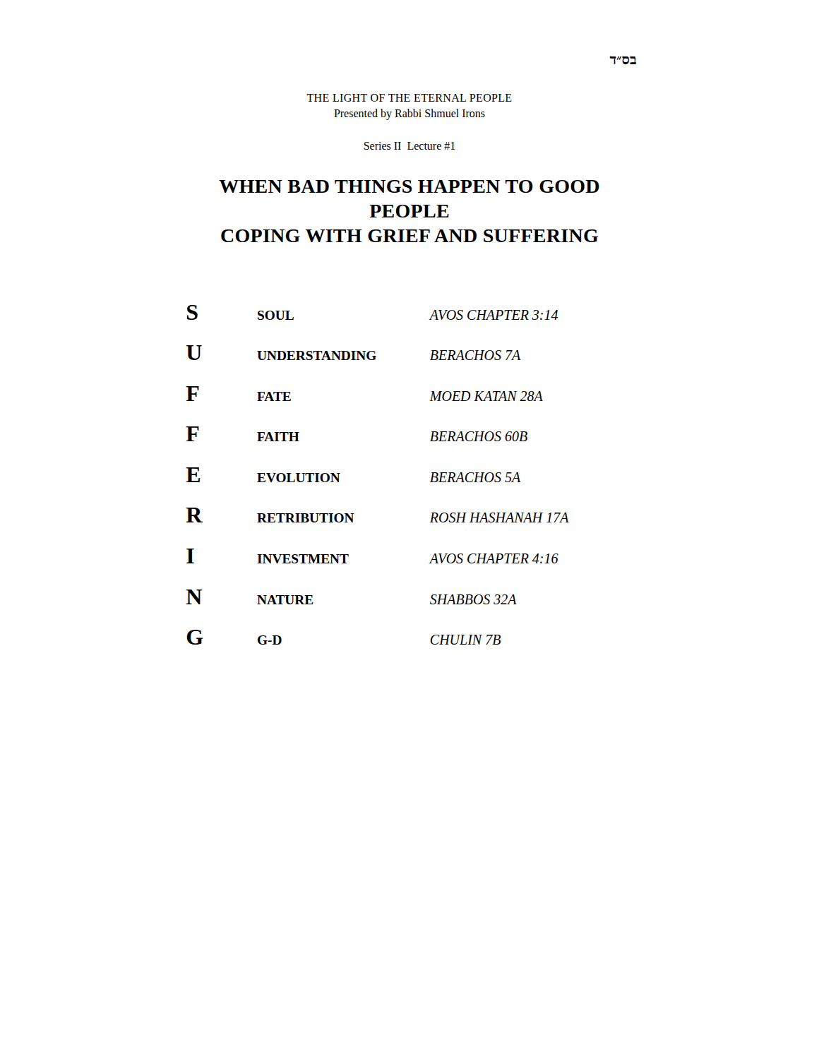בס״ד
THE LIGHT OF THE ETERNAL PEOPLE
Presented by Rabbi Shmuel Irons
Series II Lecture #1
WHEN BAD THINGS HAPPEN TO GOOD PEOPLE
COPING WITH GRIEF AND SUFFERING
| S | SOUL | AVOS CHAPTER 3:14 |
| U | UNDERSTANDING | BERACHOS 7A |
| F | FATE | MOED KATAN 28A |
| F | FAITH | BERACHOS 60B |
| E | EVOLUTION | BERACHOS 5A |
| R | RETRIBUTION | ROSH HASHANAH 17A |
| I | INVESTMENT | AVOS CHAPTER 4:16 |
| N | NATURE | SHABBOS 32A |
| G | G-D | CHULIN 7B |